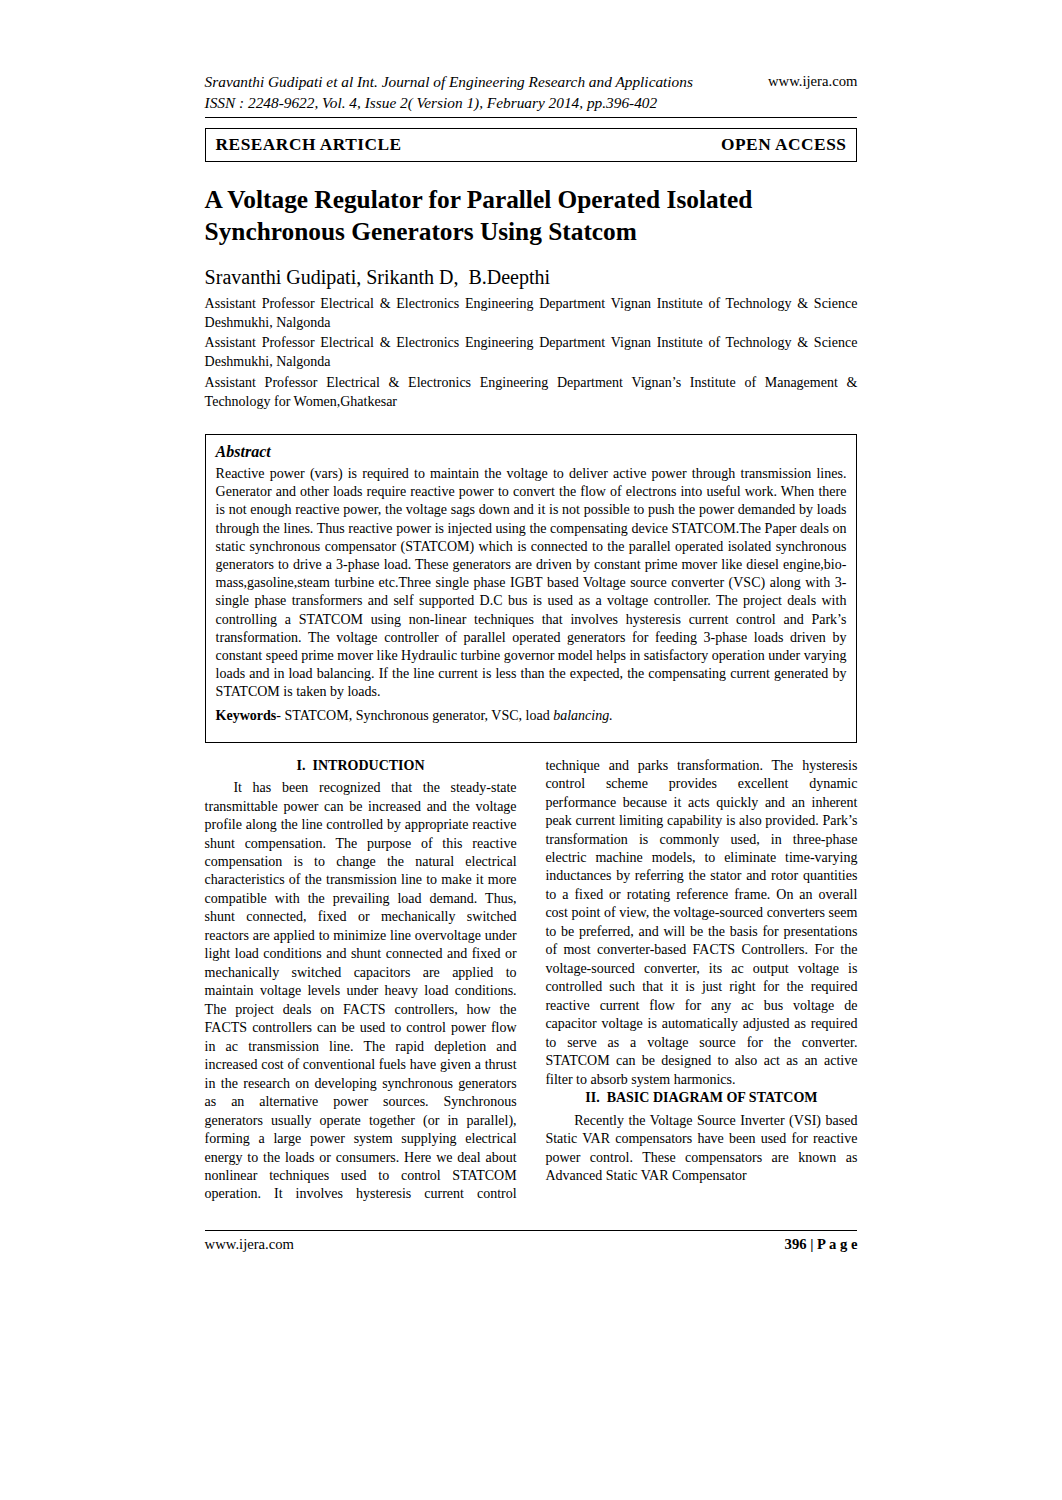Sravanthi Gudipati et al Int. Journal of Engineering Research and Applicationswww.ijera.com
ISSN : 2248-9622, Vol. 4, Issue 2( Version 1), February 2014, pp.396-402
RESEARCH ARTICLE OPEN ACCESS
A Voltage Regulator for Parallel Operated Isolated Synchronous Generators Using Statcom
Sravanthi Gudipati, Srikanth D, B.Deepthi
Assistant Professor Electrical & Electronics Engineering Department Vignan Institute of Technology & Science Deshmukhi, Nalgonda
Assistant Professor Electrical & Electronics Engineering Department Vignan Institute of Technology & Science Deshmukhi, Nalgonda
Assistant Professor Electrical & Electronics Engineering Department Vignan’s Institute of Management & Technology for Women,Ghatkesar
Abstract
Reactive power (vars) is required to maintain the voltage to deliver active power through transmission lines. Generator and other loads require reactive power to convert the flow of electrons into useful work. When there is not enough reactive power, the voltage sags down and it is not possible to push the power demanded by loads through the lines. Thus reactive power is injected using the compensating device STATCOM.The Paper deals on static synchronous compensator (STATCOM) which is connected to the parallel operated isolated synchronous generators to drive a 3-phase load. These generators are driven by constant prime mover like diesel engine,bio-mass,gasoline,steam turbine etc.Three single phase IGBT based Voltage source converter (VSC) along with 3-single phase transformers and self supported D.C bus is used as a voltage controller. The project deals with controlling a STATCOM using non-linear techniques that involves hysteresis current control and Park’s transformation. The voltage controller of parallel operated generators for feeding 3-phase loads driven by constant speed prime mover like Hydraulic turbine governor model helps in satisfactory operation under varying loads and in load balancing. If the line current is less than the expected, the compensating current generated by STATCOM is taken by loads.
Keywords- STATCOM, Synchronous generator, VSC, load balancing.
I. Introduction
It has been recognized that the steady-state transmittable power can be increased and the voltage profile along the line controlled by appropriate reactive shunt compensation. The purpose of this reactive compensation is to change the natural electrical characteristics of the transmission line to make it more compatible with the prevailing load demand. Thus, shunt connected, fixed or mechanically switched reactors are applied to minimize line overvoltage under light load conditions and shunt connected and fixed or mechanically switched capacitors are applied to maintain voltage levels under heavy load conditions. The project deals on FACTS controllers, how the FACTS controllers can be used to control power flow in ac transmission line. The rapid depletion and increased cost of conventional fuels have given a thrust in the research on developing synchronous generators as an alternative power sources. Synchronous generators usually operate together (or in parallel), forming a large power system supplying electrical energy to the loads or consumers. Here we deal about nonlinear techniques used to control STATCOM operation. It involves hysteresis current control technique and parks transformation. The hysteresis control scheme provides excellent dynamic performance because it acts quickly and an inherent peak current limiting capability is also provided. Park’s transformation is commonly used, in three-phase electric machine models, to eliminate time-varying inductances by referring the stator and rotor quantities to a fixed or rotating reference frame. On an overall cost point of view, the voltage-sourced converters seem to be preferred, and will be the basis for presentations of most converter-based FACTS Controllers. For the voltage-sourced converter, its ac output voltage is controlled such that it is just right for the required reactive current flow for any ac bus voltage de capacitor voltage is automatically adjusted as required to serve as a voltage source for the converter. STATCOM can be designed to also act as an active filter to absorb system harmonics.
II. Basic Diagram of Statcom
Recently the Voltage Source Inverter (VSI) based Static VAR compensators have been used for reactive power control. These compensators are known as Advanced Static VAR Compensator
www.ijera.com 396 | P a g e